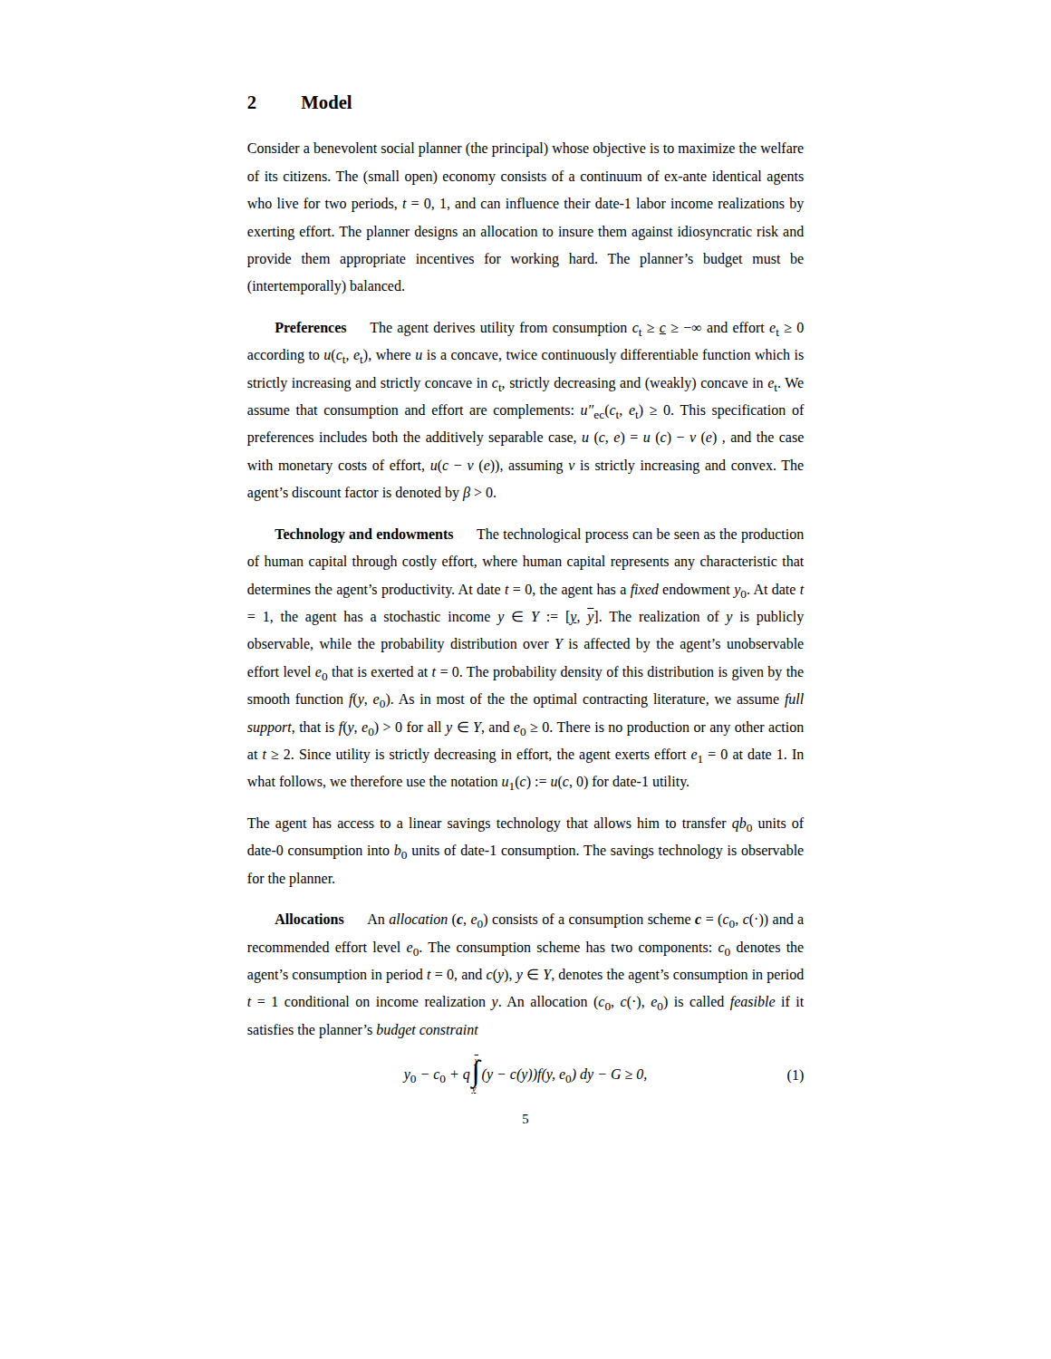2 Model
Consider a benevolent social planner (the principal) whose objective is to maximize the welfare of its citizens. The (small open) economy consists of a continuum of ex-ante identical agents who live for two periods, t = 0, 1, and can influence their date-1 labor income realizations by exerting effort. The planner designs an allocation to insure them against idiosyncratic risk and provide them appropriate incentives for working hard. The planner’s budget must be (intertemporally) balanced.
Preferences The agent derives utility from consumption ct ≥ c ≥ −∞ and effort et ≥ 0 ac­cording to u(ct, et), where u is a concave, twice continuously differentiable function which is strictly increasing and strictly concave in ct, strictly decreasing and (weakly) concave in et. We assume that consumption and effort are complements: u″ec(ct, et) ≥ 0. This specification of preferences includes both the additively separable case, u (c, e) = u (c) − v (e) , and the case with monetary costs of effort, u(c − v (e)), assuming v is strictly increasing and convex. The agent’s discount factor is denoted by β > 0.
Technology and endowments The technological process can be seen as the production of human capital through costly effort, where human capital represents any characteristic that determines the agent’s productivity. At date t = 0, the agent has a fixed endowment y0. At date t = 1, the agent has a stochastic income y ∈ Y := [y, y]. The realization of y is publicly observable, while the probability distribution over Y is affected by the agent’s unobservable effort level e0 that is exerted at t = 0. The probability density of this distribution is given by the smooth function f(y, e0). As in most of the the optimal contracting literature, we assume full support, that is f(y, e0) > 0 for all y ∈ Y, and e0 ≥ 0. There is no production or any other action at t ≥ 2. Since utility is strictly decreasing in effort, the agent exerts effort e1 = 0 at date 1. In what follows, we therefore use the notation u1(c) := u(c, 0) for date-1 utility.
The agent has access to a linear savings technology that allows him to transfer qb0 units of date-0 consumption into b0 units of date-1 consumption. The savings technology is observable for the planner.
Allocations An allocation (c, e0) consists of a consumption scheme c = (c0, c(·)) and a rec­ommended effort level e0. The consumption scheme has two components: c0 denotes the agent’s consumption in period t = 0, and c(y), y ∈ Y, denotes the agent’s consumption in period t = 1 condi­tional on income realization y. An allocation (c0, c(·), e0) is called feasible if it satisfies the planner’s budget constraint
y0 − c0 + qy∫y(y − c(y))f(y, e0) dy − G ≥ 0, (1)
5